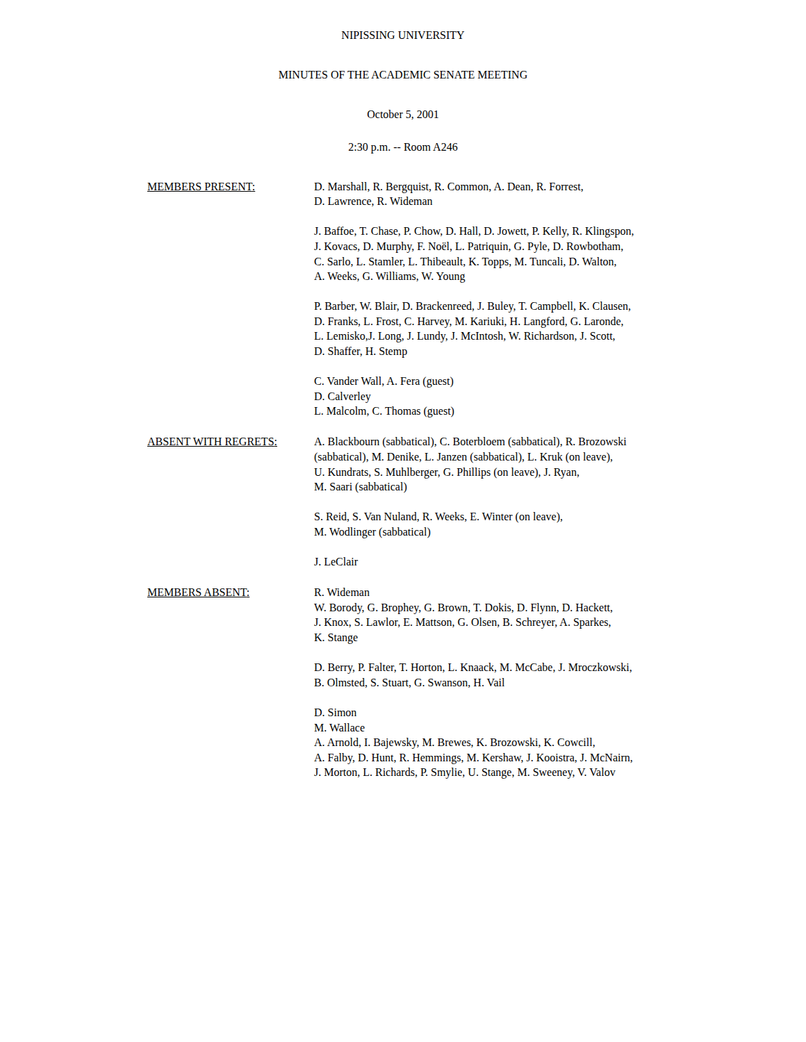NIPISSING UNIVERSITY
MINUTES OF THE ACADEMIC SENATE MEETING
October 5, 2001
2:30 p.m. -- Room A246
MEMBERS PRESENT:
D. Marshall, R. Bergquist, R. Common, A. Dean, R. Forrest,
D. Lawrence, R. Wideman
J. Baffoe, T. Chase, P. Chow, D. Hall, D. Jowett, P. Kelly, R. Klingspon,
J. Kovacs, D. Murphy, F. Noël, L. Patriquin, G. Pyle, D. Rowbotham,
C. Sarlo, L. Stamler, L. Thibeault, K. Topps, M. Tuncali, D. Walton,
A. Weeks, G. Williams, W. Young
P. Barber, W. Blair, D. Brackenreed, J. Buley, T. Campbell, K. Clausen,
D. Franks, L. Frost, C. Harvey, M. Kariuki, H. Langford, G. Laronde,
L. Lemisko,J. Long, J. Lundy, J. McIntosh, W. Richardson, J. Scott,
D. Shaffer, H. Stemp
C. Vander Wall, A. Fera (guest)
D. Calverley
L. Malcolm, C. Thomas (guest)
ABSENT WITH REGRETS:
A. Blackbourn (sabbatical), C. Boterbloem (sabbatical), R. Brozowski
(sabbatical), M. Denike, L. Janzen (sabbatical), L. Kruk (on leave),
U. Kundrats, S. Muhlberger, G. Phillips (on leave), J. Ryan,
M. Saari (sabbatical)
S. Reid, S. Van Nuland, R. Weeks, E. Winter (on leave),
M. Wodlinger (sabbatical)
J. LeClair
MEMBERS ABSENT:
R. Wideman
W. Borody, G. Brophey, G. Brown, T. Dokis, D. Flynn, D. Hackett,
J. Knox, S. Lawlor, E. Mattson, G. Olsen, B. Schreyer, A. Sparkes,
K. Stange
D. Berry, P. Falter, T. Horton, L. Knaack, M. McCabe, J. Mroczkowski,
B. Olmsted, S. Stuart, G. Swanson, H. Vail
D. Simon
M. Wallace
A. Arnold, I. Bajewsky, M. Brewes, K. Brozowski, K. Cowcill,
A. Falby, D. Hunt, R. Hemmings, M. Kershaw, J. Kooistra, J. McNairn,
J. Morton, L. Richards, P. Smylie, U. Stange, M. Sweeney, V. Valov